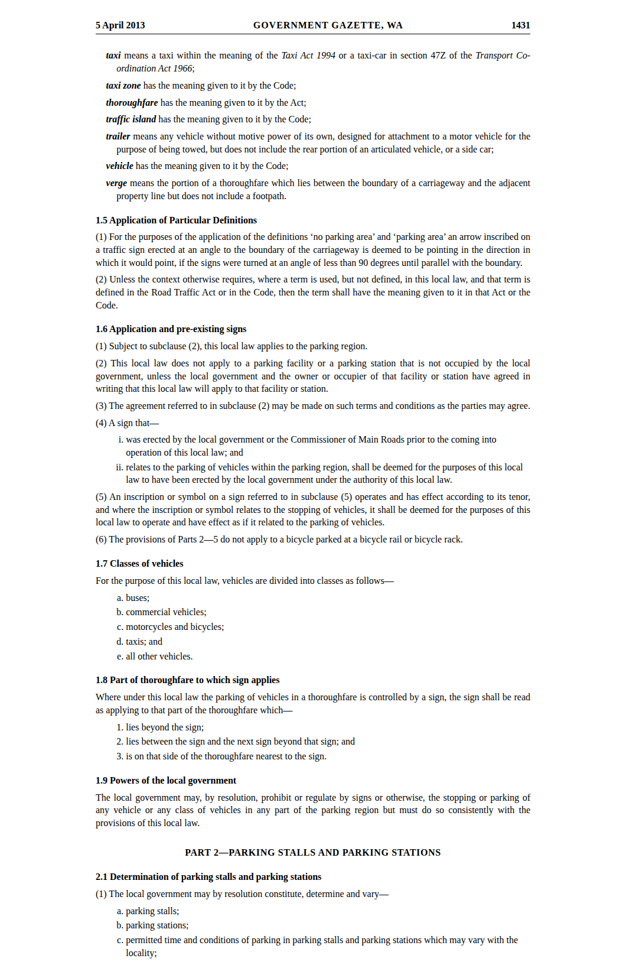5 April 2013 GOVERNMENT GAZETTE, WA 1431
taxi means a taxi within the meaning of the Taxi Act 1994 or a taxi-car in section 47Z of the Transport Co-ordination Act 1966;
taxi zone has the meaning given to it by the Code;
thoroughfare has the meaning given to it by the Act;
traffic island has the meaning given to it by the Code;
trailer means any vehicle without motive power of its own, designed for attachment to a motor vehicle for the purpose of being towed, but does not include the rear portion of an articulated vehicle, or a side car;
vehicle has the meaning given to it by the Code;
verge means the portion of a thoroughfare which lies between the boundary of a carriageway and the adjacent property line but does not include a footpath.
1.5 Application of Particular Definitions
(1) For the purposes of the application of the definitions ‘no parking area’ and ‘parking area’ an arrow inscribed on a traffic sign erected at an angle to the boundary of the carriageway is deemed to be pointing in the direction in which it would point, if the signs were turned at an angle of less than 90 degrees until parallel with the boundary.
(2) Unless the context otherwise requires, where a term is used, but not defined, in this local law, and that term is defined in the Road Traffic Act or in the Code, then the term shall have the meaning given to it in that Act or the Code.
1.6 Application and pre-existing signs
(1) Subject to subclause (2), this local law applies to the parking region.
(2) This local law does not apply to a parking facility or a parking station that is not occupied by the local government, unless the local government and the owner or occupier of that facility or station have agreed in writing that this local law will apply to that facility or station.
(3) The agreement referred to in subclause (2) may be made on such terms and conditions as the parties may agree.
(4) A sign that—
was erected by the local government or the Commissioner of Main Roads prior to the coming into operation of this local law; and
relates to the parking of vehicles within the parking region, shall be deemed for the purposes of this local law to have been erected by the local government under the authority of this local law.
(5) An inscription or symbol on a sign referred to in subclause (5) operates and has effect according to its tenor, and where the inscription or symbol relates to the stopping of vehicles, it shall be deemed for the purposes of this local law to operate and have effect as if it related to the parking of vehicles.
(6) The provisions of Parts 2—5 do not apply to a bicycle parked at a bicycle rail or bicycle rack.
1.7 Classes of vehicles
For the purpose of this local law, vehicles are divided into classes as follows—
buses;
commercial vehicles;
motorcycles and bicycles;
taxis; and
all other vehicles.
1.8 Part of thoroughfare to which sign applies
Where under this local law the parking of vehicles in a thoroughfare is controlled by a sign, the sign shall be read as applying to that part of the thoroughfare which—
lies beyond the sign;
lies between the sign and the next sign beyond that sign; and
is on that side of the thoroughfare nearest to the sign.
1.9 Powers of the local government
The local government may, by resolution, prohibit or regulate by signs or otherwise, the stopping or parking of any vehicle or any class of vehicles in any part of the parking region but must do so consistently with the provisions of this local law.
PART 2—PARKING STALLS AND PARKING STATIONS
2.1 Determination of parking stalls and parking stations
(1) The local government may by resolution constitute, determine and vary—
parking stalls;
parking stations;
permitted time and conditions of parking in parking stalls and parking stations which may vary with the locality;